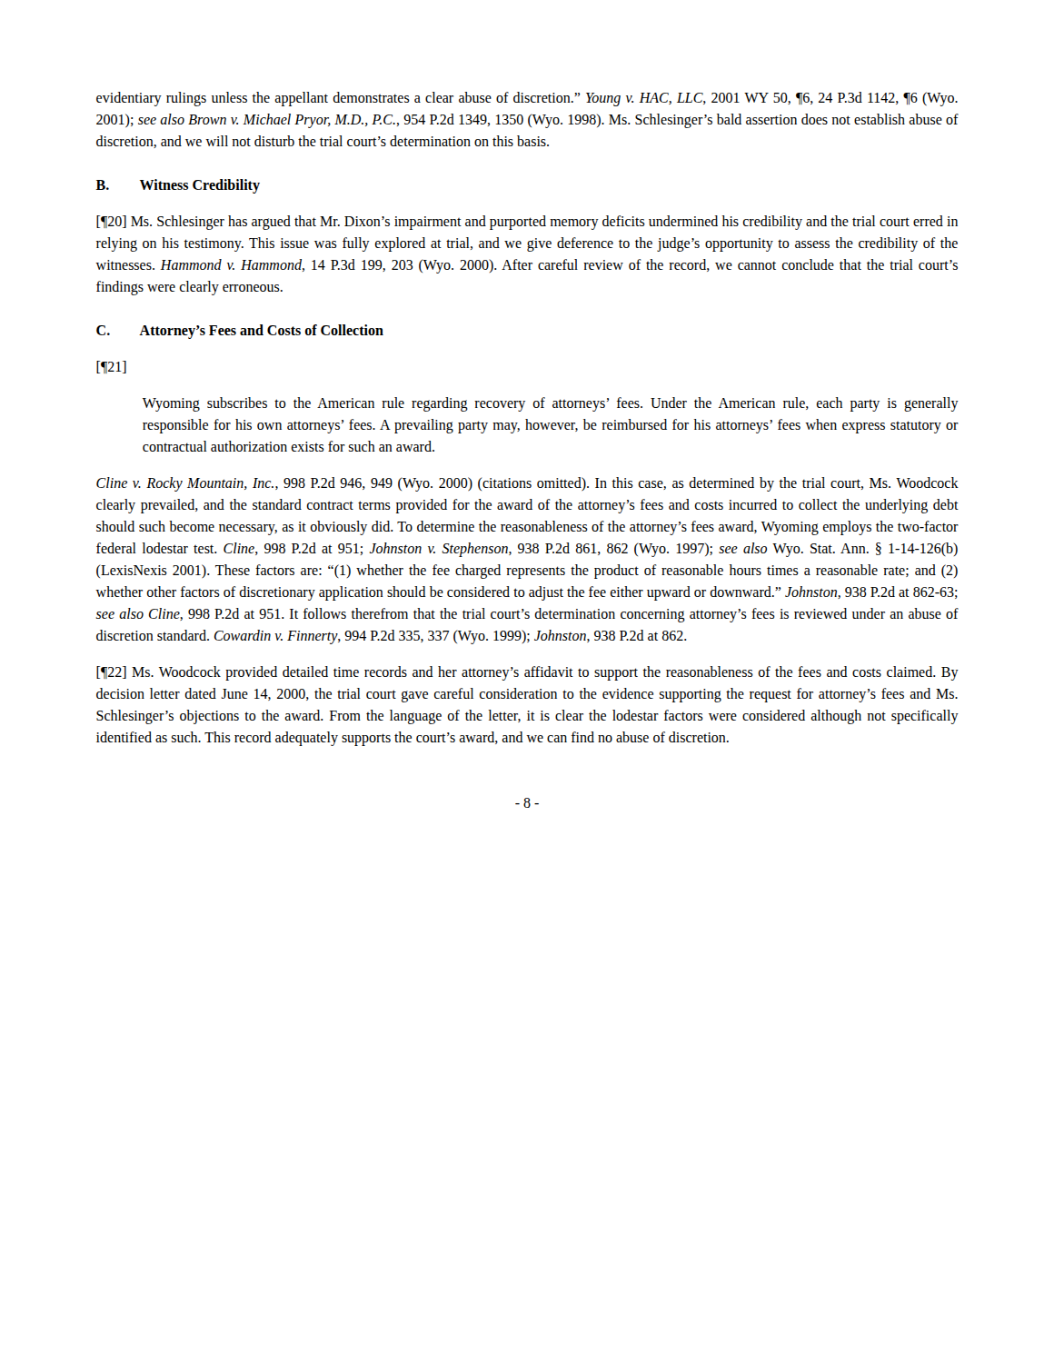evidentiary rulings unless the appellant demonstrates a clear abuse of discretion.” Young v. HAC, LLC, 2001 WY 50, ¶6, 24 P.3d 1142, ¶6 (Wyo. 2001); see also Brown v. Michael Pryor, M.D., P.C., 954 P.2d 1349, 1350 (Wyo. 1998). Ms. Schlesinger’s bald assertion does not establish abuse of discretion, and we will not disturb the trial court’s determination on this basis.
B. Witness Credibility
[¶20] Ms. Schlesinger has argued that Mr. Dixon’s impairment and purported memory deficits undermined his credibility and the trial court erred in relying on his testimony. This issue was fully explored at trial, and we give deference to the judge’s opportunity to assess the credibility of the witnesses. Hammond v. Hammond, 14 P.3d 199, 203 (Wyo. 2000). After careful review of the record, we cannot conclude that the trial court’s findings were clearly erroneous.
C. Attorney’s Fees and Costs of Collection
[¶21]
Wyoming subscribes to the American rule regarding recovery of attorneys’ fees. Under the American rule, each party is generally responsible for his own attorneys’ fees. A prevailing party may, however, be reimbursed for his attorneys’ fees when express statutory or contractual authorization exists for such an award.
Cline v. Rocky Mountain, Inc., 998 P.2d 946, 949 (Wyo. 2000) (citations omitted). In this case, as determined by the trial court, Ms. Woodcock clearly prevailed, and the standard contract terms provided for the award of the attorney’s fees and costs incurred to collect the underlying debt should such become necessary, as it obviously did. To determine the reasonableness of the attorney’s fees award, Wyoming employs the two-factor federal lodestar test. Cline, 998 P.2d at 951; Johnston v. Stephenson, 938 P.2d 861, 862 (Wyo. 1997); see also Wyo. Stat. Ann. § 1-14-126(b) (LexisNexis 2001). These factors are: “(1) whether the fee charged represents the product of reasonable hours times a reasonable rate; and (2) whether other factors of discretionary application should be considered to adjust the fee either upward or downward.” Johnston, 938 P.2d at 862-63; see also Cline, 998 P.2d at 951. It follows therefrom that the trial court’s determination concerning attorney’s fees is reviewed under an abuse of discretion standard. Cowardin v. Finnerty, 994 P.2d 335, 337 (Wyo. 1999); Johnston, 938 P.2d at 862.
[¶22] Ms. Woodcock provided detailed time records and her attorney’s affidavit to support the reasonableness of the fees and costs claimed. By decision letter dated June 14, 2000, the trial court gave careful consideration to the evidence supporting the request for attorney’s fees and Ms. Schlesinger’s objections to the award. From the language of the letter, it is clear the lodestar factors were considered although not specifically identified as such. This record adequately supports the court’s award, and we can find no abuse of discretion.
- 8 -